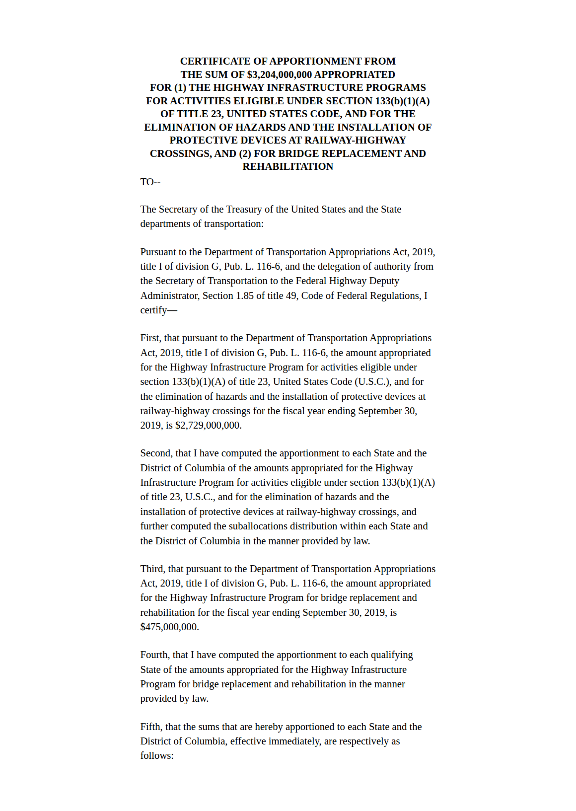CERTIFICATE OF APPORTIONMENT FROM
THE SUM OF $3,204,000,000 APPROPRIATED
FOR (1) THE HIGHWAY INFRASTRUCTURE PROGRAMS FOR ACTIVITIES ELIGIBLE UNDER SECTION 133(b)(1)(A) OF TITLE 23, UNITED STATES CODE, AND FOR THE ELIMINATION OF HAZARDS AND THE INSTALLATION OF PROTECTIVE DEVICES AT RAILWAY-HIGHWAY CROSSINGS, AND (2) FOR BRIDGE REPLACEMENT AND REHABILITATION
TO--
The Secretary of the Treasury of the United States and the State departments of transportation:
Pursuant to the Department of Transportation Appropriations Act, 2019, title I of division G, Pub. L. 116-6, and the delegation of authority from the Secretary of Transportation to the Federal Highway Deputy Administrator, Section 1.85 of title 49, Code of Federal Regulations, I certify—
First, that pursuant to the Department of Transportation Appropriations Act, 2019, title I of division G, Pub. L. 116-6, the amount appropriated for the Highway Infrastructure Program for activities eligible under section 133(b)(1)(A) of title 23, United States Code (U.S.C.), and for the elimination of hazards and the installation of protective devices at railway-highway crossings for the fiscal year ending September 30, 2019, is $2,729,000,000.
Second, that I have computed the apportionment to each State and the District of Columbia of the amounts appropriated for the Highway Infrastructure Program for activities eligible under section 133(b)(1)(A) of title 23, U.S.C., and for the elimination of hazards and the installation of protective devices at railway-highway crossings, and further computed the suballocations distribution within each State and the District of Columbia in the manner provided by law.
Third, that pursuant to the Department of Transportation Appropriations Act, 2019, title I of division G, Pub. L. 116-6, the amount appropriated for the Highway Infrastructure Program for bridge replacement and rehabilitation for the fiscal year ending September 30, 2019, is $475,000,000.
Fourth, that I have computed the apportionment to each qualifying State of the amounts appropriated for the Highway Infrastructure Program for bridge replacement and rehabilitation in the manner provided by law.
Fifth, that the sums that are hereby apportioned to each State and the District of Columbia, effective immediately, are respectively as follows: